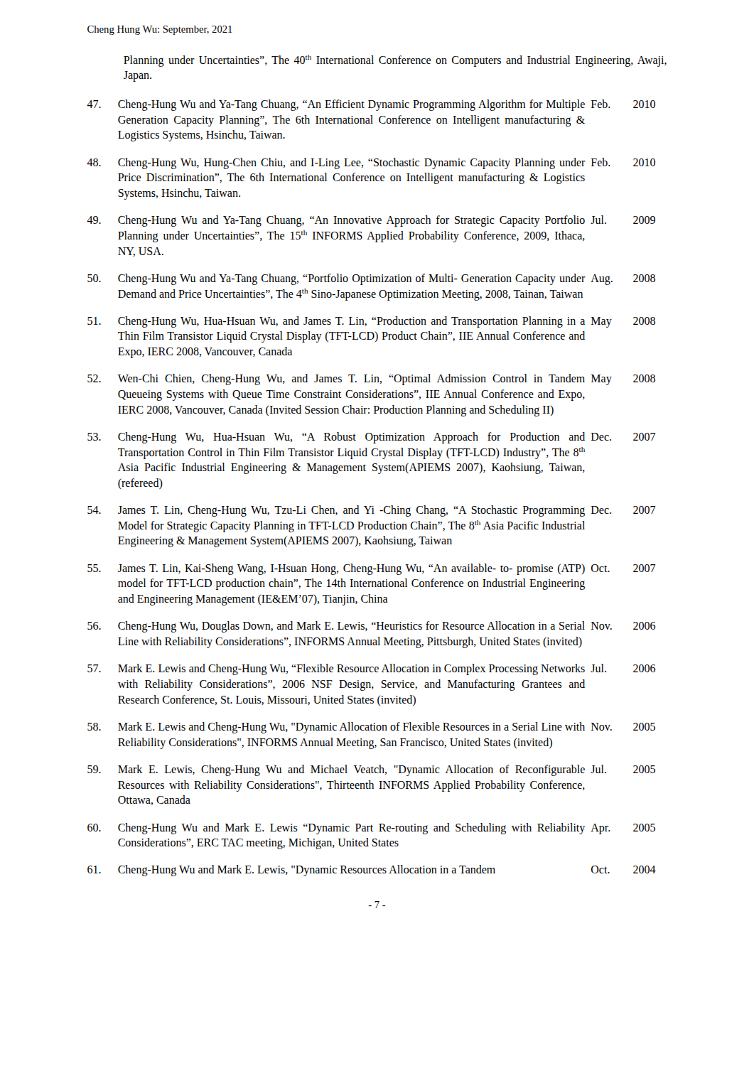Cheng Hung Wu: September, 2021
Planning under Uncertainties”, The 40th International Conference on Computers and Industrial Engineering, Awaji, Japan.
47. Cheng-Hung Wu and Ya-Tang Chuang, “An Efficient Dynamic Programming Algorithm for Multiple Generation Capacity Planning”, The 6th International Conference on Intelligent manufacturing & Logistics Systems, Hsinchu, Taiwan. Feb. 2010
48. Cheng-Hung Wu, Hung-Chen Chiu, and I-Ling Lee, “Stochastic Dynamic Capacity Planning under Price Discrimination”, The 6th International Conference on Intelligent manufacturing & Logistics Systems, Hsinchu, Taiwan. Feb. 2010
49. Cheng-Hung Wu and Ya-Tang Chuang, “An Innovative Approach for Strategic Capacity Portfolio Planning under Uncertainties”, The 15th INFORMS Applied Probability Conference, 2009, Ithaca, NY, USA. Jul. 2009
50. Cheng-Hung Wu and Ya-Tang Chuang, “Portfolio Optimization of Multi- Generation Capacity under Demand and Price Uncertainties”, The 4th Sino-Japanese Optimization Meeting, 2008, Tainan, Taiwan Aug. 2008
51. Cheng-Hung Wu, Hua-Hsuan Wu, and James T. Lin, “Production and Transportation Planning in a Thin Film Transistor Liquid Crystal Display (TFT-LCD) Product Chain”, IIE Annual Conference and Expo, IERC 2008, Vancouver, Canada May 2008
52. Wen-Chi Chien, Cheng-Hung Wu, and James T. Lin, “Optimal Admission Control in Tandem Queueing Systems with Queue Time Constraint Considerations”, IIE Annual Conference and Expo, IERC 2008, Vancouver, Canada (Invited Session Chair: Production Planning and Scheduling II) May 2008
53. Cheng-Hung Wu, Hua-Hsuan Wu, “A Robust Optimization Approach for Production and Transportation Control in Thin Film Transistor Liquid Crystal Display (TFT-LCD) Industry”, The 8th Asia Pacific Industrial Engineering & Management System(APIEMS 2007), Kaohsiung, Taiwan, (refereed) Dec. 2007
54. James T. Lin, Cheng-Hung Wu, Tzu-Li Chen, and Yi -Ching Chang, “A Stochastic Programming Model for Strategic Capacity Planning in TFT-LCD Production Chain”, The 8th Asia Pacific Industrial Engineering & Management System(APIEMS 2007), Kaohsiung, Taiwan Dec. 2007
55. James T. Lin, Kai-Sheng Wang, I-Hsuan Hong, Cheng-Hung Wu, “An available- to- promise (ATP) model for TFT-LCD production chain”, The 14th International Conference on Industrial Engineering and Engineering Management (IE&EM’07), Tianjin, China Oct. 2007
56. Cheng-Hung Wu, Douglas Down, and Mark E. Lewis, “Heuristics for Resource Allocation in a Serial Line with Reliability Considerations”, INFORMS Annual Meeting, Pittsburgh, United States (invited) Nov. 2006
57. Mark E. Lewis and Cheng-Hung Wu, “Flexible Resource Allocation in Complex Processing Networks with Reliability Considerations”, 2006 NSF Design, Service, and Manufacturing Grantees and Research Conference, St. Louis, Missouri, United States (invited) Jul. 2006
58. Mark E. Lewis and Cheng-Hung Wu, "Dynamic Allocation of Flexible Resources in a Serial Line with Reliability Considerations", INFORMS Annual Meeting, San Francisco, United States (invited) Nov. 2005
59. Mark E. Lewis, Cheng-Hung Wu and Michael Veatch, "Dynamic Allocation of Reconfigurable Resources with Reliability Considerations", Thirteenth INFORMS Applied Probability Conference, Ottawa, Canada Jul. 2005
60. Cheng-Hung Wu and Mark E. Lewis “Dynamic Part Re-routing and Scheduling with Reliability Considerations”, ERC TAC meeting, Michigan, United States Apr. 2005
61. Cheng-Hung Wu and Mark E. Lewis, "Dynamic Resources Allocation in a Tandem Oct. 2004
- 7 -